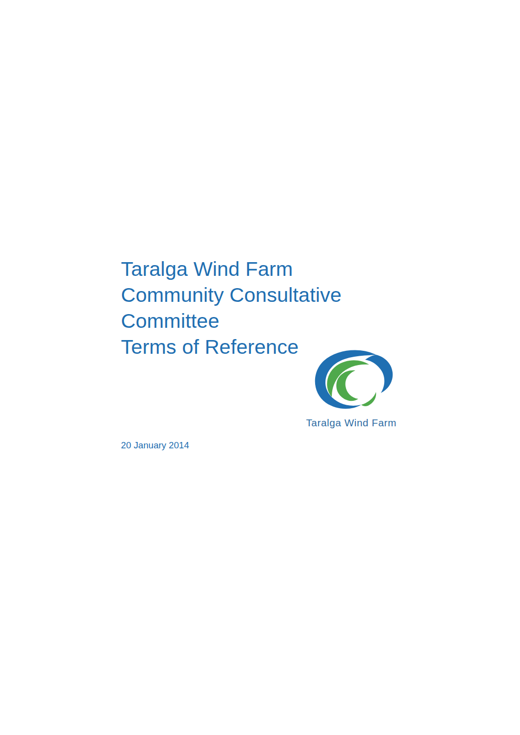Taralga Wind Farm
Community Consultative Committee
Terms of Reference
Taralga Wind Farm
20 January 2014